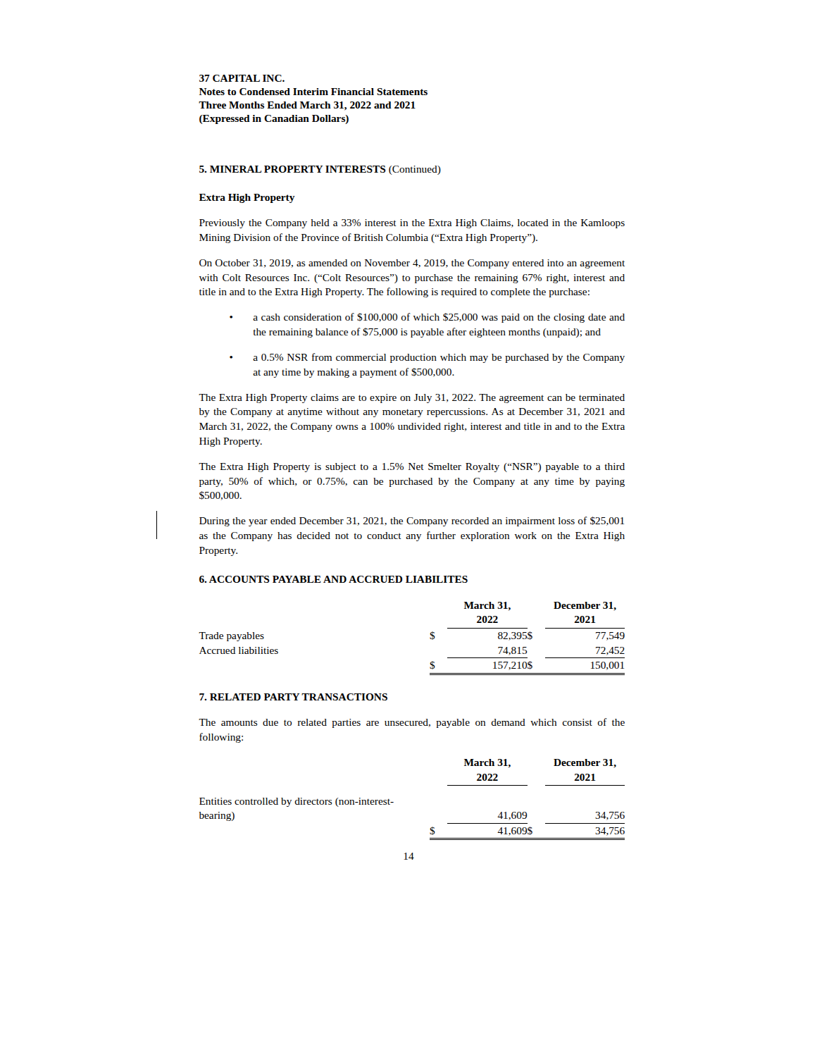37 CAPITAL INC.
Notes to Condensed Interim Financial Statements
Three Months Ended March 31, 2022 and 2021
(Expressed in Canadian Dollars)
5. MINERAL PROPERTY INTERESTS (Continued)
Extra High Property
Previously the Company held a 33% interest in the Extra High Claims, located in the Kamloops Mining Division of the Province of British Columbia (“Extra High Property”).
On October 31, 2019, as amended on November 4, 2019, the Company entered into an agreement with Colt Resources Inc. (“Colt Resources”) to purchase the remaining 67% right, interest and title in and to the Extra High Property. The following is required to complete the purchase:
•a cash consideration of $100,000 of which $25,000 was paid on the closing date and the remaining balance of $75,000 is payable after eighteen months (unpaid); and
•a 0.5% NSR from commercial production which may be purchased by the Company at any time by making a payment of $500,000.
The Extra High Property claims are to expire on July 31, 2022. The agreement can be terminated by the Company at anytime without any monetary repercussions. As at December 31, 2021 and March 31, 2022, the Company owns a 100% undivided right, interest and title in and to the Extra High Property.
The Extra High Property is subject to a 1.5% Net Smelter Royalty (“NSR”) payable to a third party, 50% of which, or 0.75%, can be purchased by the Company at any time by paying $500,000.
During the year ended December 31, 2021, the Company recorded an impairment loss of $25,001 as the Company has decided not to conduct any further exploration work on the Extra High Property.
6. ACCOUNTS PAYABLE AND ACCRUED LIABILITES
| | | March 31, 2022 | | December 31, 2021 |
| Trade payables | $ | 82,395 | $ | 77,549 |
| Accrued liabilities | | 74,815 | | 72,452 |
| | $ | 157,210 | $ | 150,001 |
7. RELATED PARTY TRANSACTIONS
The amounts due to related parties are unsecured, payable on demand which consist of the following:
| | | March 31, 2022 | | December 31, 2021 |
| Entities controlled by directors (non-interest-bearing) | | 41,609 | | 34,756 |
| | $ | 41,609 | $ | 34,756 |
14